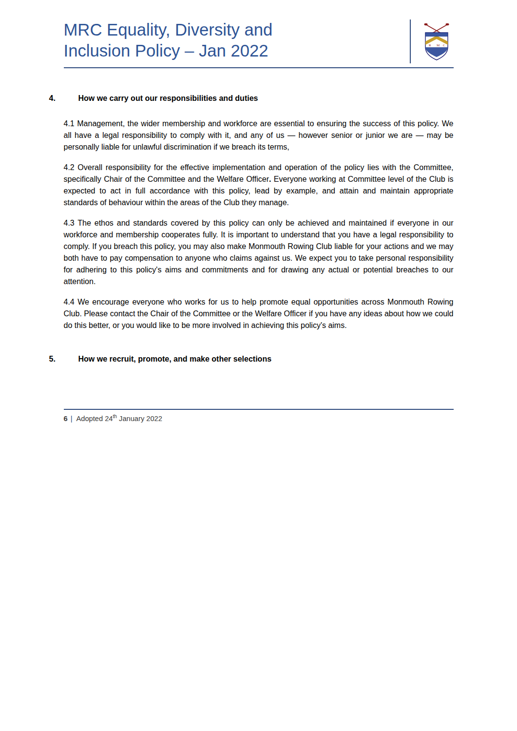MRC Equality, Diversity and
Inclusion Policy – Jan 2022
R M C
4. How we carry out our responsibilities and duties
4.1 Management, the wider membership and workforce are essential to ensuring the success of this policy. We all have a legal responsibility to comply with it, and any of us — however senior or junior we are — may be personally liable for unlawful discrimination if we breach its terms,
4.2 Overall responsibility for the effective implementation and operation of the policy lies with the Committee, specifically Chair of the Committee and the Welfare Officer. Everyone working at Committee level of the Club is expected to act in full accordance with this policy, lead by example, and attain and maintain appropriate standards of behaviour within the areas of the Club they manage.
4.3 The ethos and standards covered by this policy can only be achieved and maintained if everyone in our workforce and membership cooperates fully. It is important to understand that you have a legal responsibility to comply. If you breach this policy, you may also make Monmouth Rowing Club liable for your actions and we may both have to pay compensation to anyone who claims against us. We expect you to take personal responsibility for adhering to this policy's aims and commitments and for drawing any actual or potential breaches to our attention.
4.4 We encourage everyone who works for us to help promote equal opportunities across Monmouth Rowing Club. Please contact the Chair of the Committee or the Welfare Officer if you have any ideas about how we could do this better, or you would like to be more involved in achieving this policy's aims.
5. How we recruit, promote, and make other selections
6|Adopted 24th January 2022